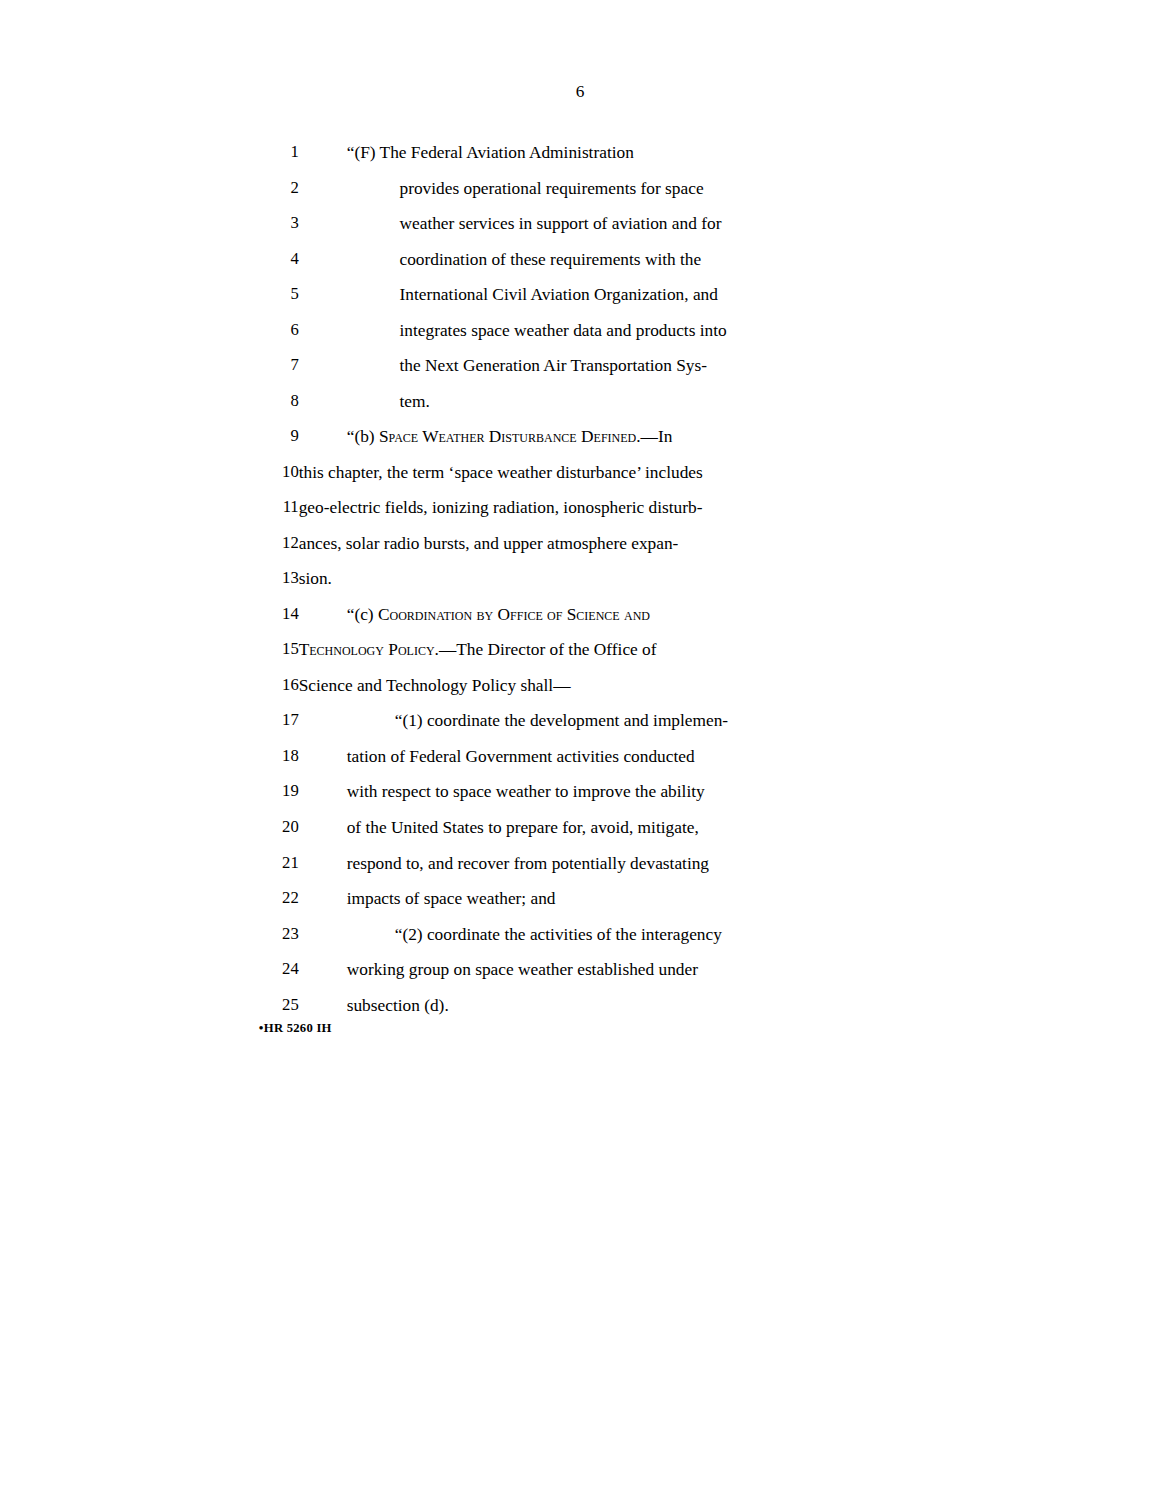6
| 1 | “(F) The Federal Aviation Administration |
| 2 | provides operational requirements for space |
| 3 | weather services in support of aviation and for |
| 4 | coordination of these requirements with the |
| 5 | International Civil Aviation Organization, and |
| 6 | integrates space weather data and products into |
| 7 | the Next Generation Air Transportation Sys- |
| 8 | tem. |
| 9 | “(b) Space Weather Disturbance Defined. —In |
| 10 | this chapter, the term ‘space weather disturbance’ includes |
| 11 | geo-electric fields, ionizing radiation, ionospheric disturb- |
| 12 | ances, solar radio bursts, and upper atmosphere expan- |
| 13 | sion. |
| 14 | “(c) Coordination by Office of Science and |
| 15 | Technology Policy. —The Director of the Office of |
| 16 | Science and Technology Policy shall— |
| 17 | “(1) coordinate the development and implemen- |
| 18 | tation of Federal Government activities conducted |
| 19 | with respect to space weather to improve the ability |
| 20 | of the United States to prepare for, avoid, mitigate, |
| 21 | respond to, and recover from potentially devastating |
| 22 | impacts of space weather; and |
| 23 | “(2) coordinate the activities of the interagency |
| 24 | working group on space weather established under |
| 25 | subsection (d). |
•HR 5260 IH